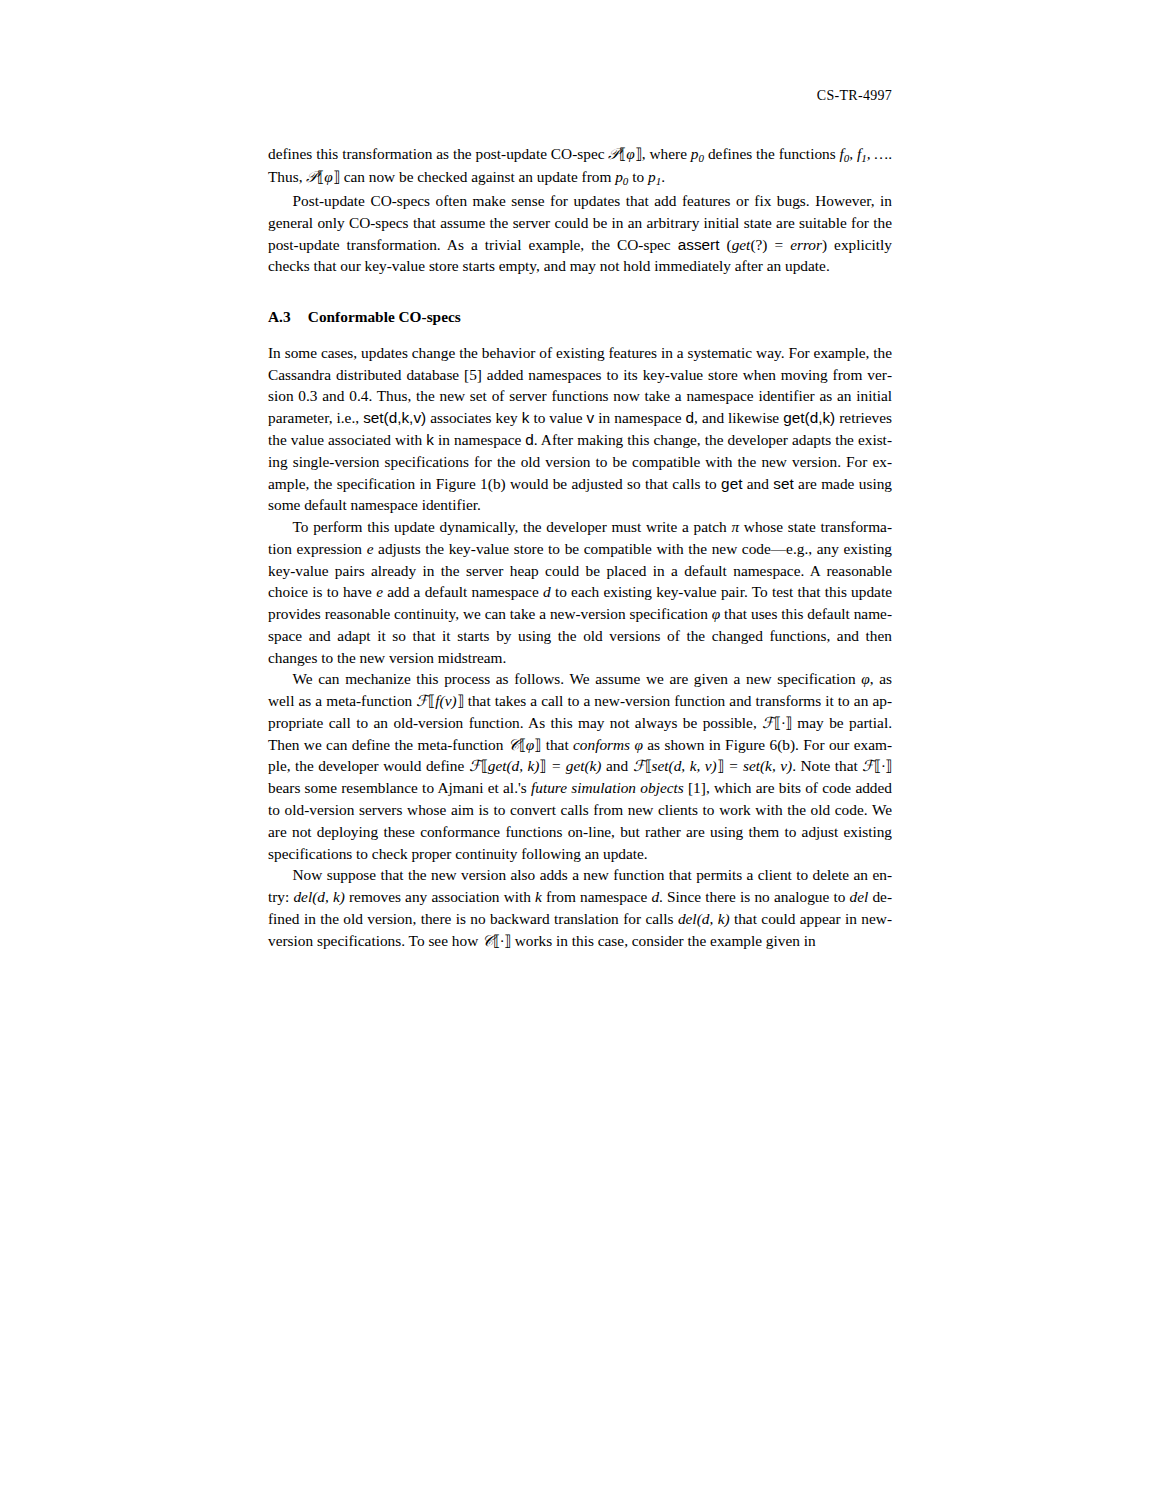CS-TR-4997
defines this transformation as the post-update CO-spec 𝒫⟦φ⟧, where p0 defines the functions f0, f1, …. Thus, 𝒫⟦φ⟧ can now be checked against an update from p0 to p1.
Post-update CO-specs often make sense for updates that add features or fix bugs. However, in general only CO-specs that assume the server could be in an arbitrary initial state are suitable for the post-update transformation. As a trivial example, the CO-spec assert (get(?) = error) explicitly checks that our key-value store starts empty, and may not hold immediately after an update.
A.3 Conformable CO-specs
In some cases, updates change the behavior of existing features in a systematic way. For example, the Cassandra distributed database [5] added namespaces to its key-value store when moving from version 0.3 and 0.4. Thus, the new set of server functions now take a namespace identifier as an initial parameter, i.e., set(d,k,v) associates key k to value v in namespace d, and likewise get(d,k) retrieves the value associated with k in namespace d. After making this change, the developer adapts the existing single-version specifications for the old version to be compatible with the new version. For example, the specification in Figure 1(b) would be adjusted so that calls to get and set are made using some default namespace identifier.
To perform this update dynamically, the developer must write a patch π whose state transformation expression e adjusts the key-value store to be compatible with the new code—e.g., any existing key-value pairs already in the server heap could be placed in a default namespace. A reasonable choice is to have e add a default namespace d to each existing key-value pair. To test that this update provides reasonable continuity, we can take a new-version specification φ that uses this default namespace and adapt it so that it starts by using the old versions of the changed functions, and then changes to the new version midstream.
We can mechanize this process as follows. We assume we are given a new specification φ, as well as a meta-function ℱ⟦f(v)⟧ that takes a call to a new-version function and transforms it to an appropriate call to an old-version function. As this may not always be possible, ℱ⟦·⟧ may be partial. Then we can define the meta-function 𝒞⟦φ⟧ that conforms φ as shown in Figure 6(b). For our example, the developer would define ℱ⟦get(d, k)⟧ = get(k) and ℱ⟦set(d, k, v)⟧ = set(k, v). Note that ℱ⟦·⟧ bears some resemblance to Ajmani et al.'s future simulation objects [1], which are bits of code added to old-version servers whose aim is to convert calls from new clients to work with the old code. We are not deploying these conformance functions on-line, but rather are using them to adjust existing specifications to check proper continuity following an update.
Now suppose that the new version also adds a new function that permits a client to delete an entry: del(d, k) removes any association with k from namespace d. Since there is no analogue to del defined in the old version, there is no backward translation for calls del(d, k) that could appear in new-version specifications. To see how 𝒞⟦·⟧ works in this case, consider the example given in